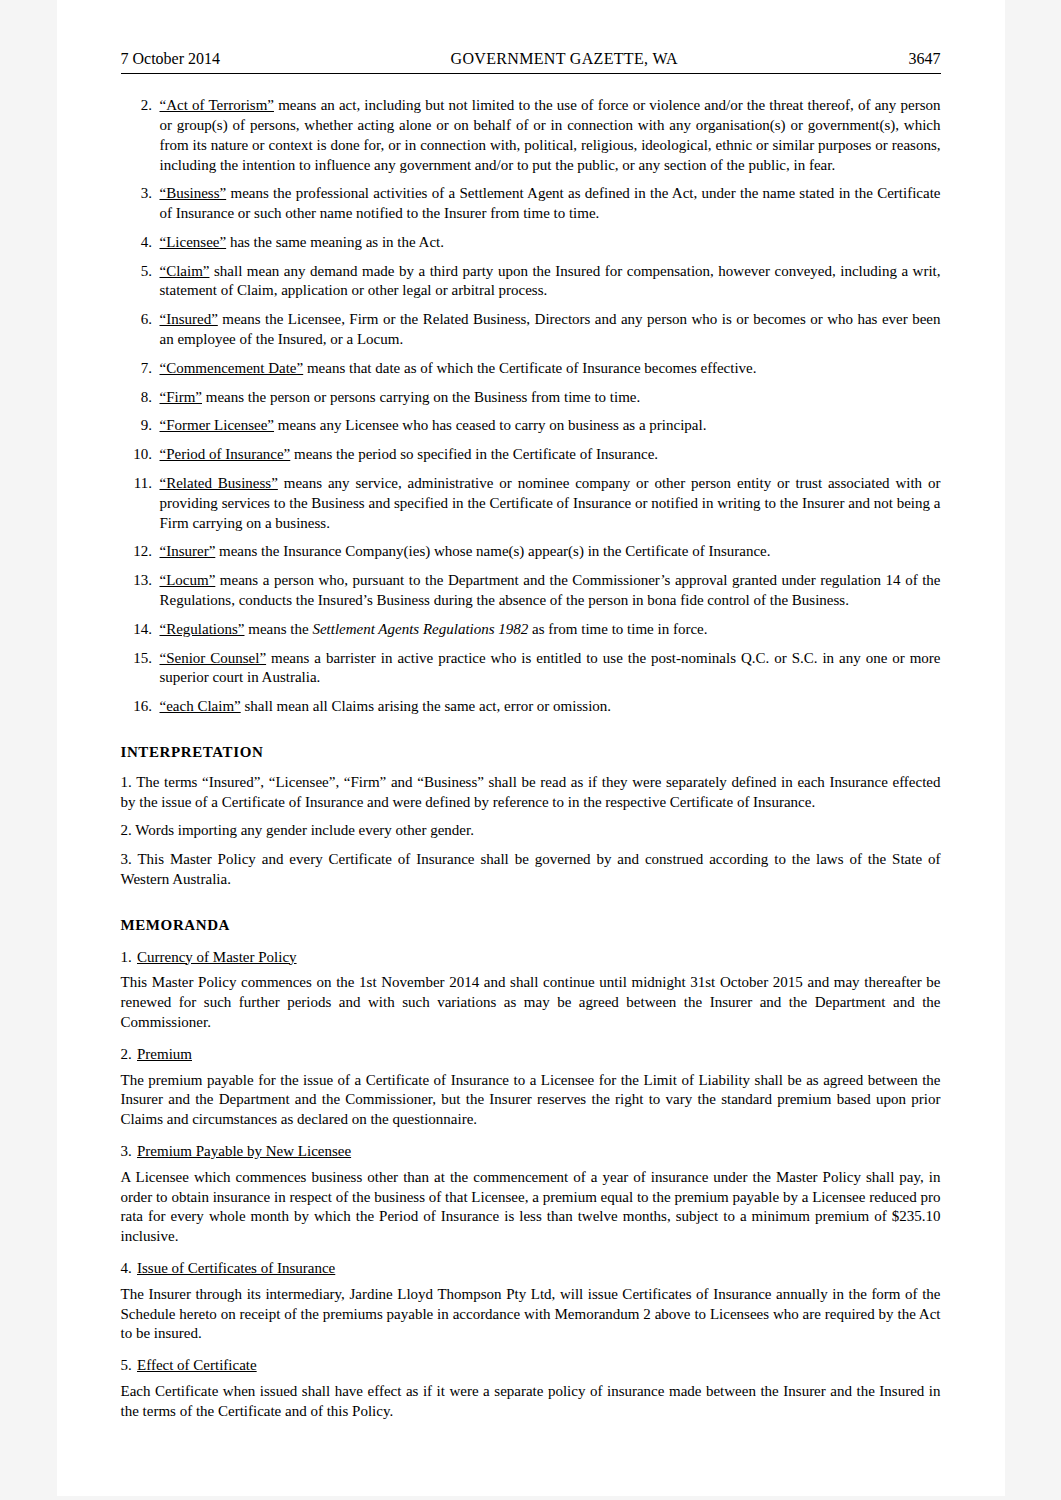7 October 2014 GOVERNMENT GAZETTE, WA 3647
2. “Act of Terrorism” means an act, including but not limited to the use of force or violence and/or the threat thereof, of any person or group(s) of persons, whether acting alone or on behalf of or in connection with any organisation(s) or government(s), which from its nature or context is done for, or in connection with, political, religious, ideological, ethnic or similar purposes or reasons, including the intention to influence any government and/or to put the public, or any section of the public, in fear.
3. “Business” means the professional activities of a Settlement Agent as defined in the Act, under the name stated in the Certificate of Insurance or such other name notified to the Insurer from time to time.
4. “Licensee” has the same meaning as in the Act.
5. “Claim” shall mean any demand made by a third party upon the Insured for compensation, however conveyed, including a writ, statement of Claim, application or other legal or arbitral process.
6. “Insured” means the Licensee, Firm or the Related Business, Directors and any person who is or becomes or who has ever been an employee of the Insured, or a Locum.
7. “Commencement Date” means that date as of which the Certificate of Insurance becomes effective.
8. “Firm” means the person or persons carrying on the Business from time to time.
9. “Former Licensee” means any Licensee who has ceased to carry on business as a principal.
10. “Period of Insurance” means the period so specified in the Certificate of Insurance.
11. “Related Business” means any service, administrative or nominee company or other person entity or trust associated with or providing services to the Business and specified in the Certificate of Insurance or notified in writing to the Insurer and not being a Firm carrying on a business.
12. “Insurer” means the Insurance Company(ies) whose name(s) appear(s) in the Certificate of Insurance.
13. “Locum” means a person who, pursuant to the Department and the Commissioner’s approval granted under regulation 14 of the Regulations, conducts the Insured’s Business during the absence of the person in bona fide control of the Business.
14. “Regulations” means the Settlement Agents Regulations 1982 as from time to time in force.
15. “Senior Counsel” means a barrister in active practice who is entitled to use the post-nominals Q.C. or S.C. in any one or more superior court in Australia.
16. “each Claim” shall mean all Claims arising the same act, error or omission.
INTERPRETATION
1. The terms “Insured”, “Licensee”, “Firm” and “Business” shall be read as if they were separately defined in each Insurance effected by the issue of a Certificate of Insurance and were defined by reference to in the respective Certificate of Insurance.
2. Words importing any gender include every other gender.
3. This Master Policy and every Certificate of Insurance shall be governed by and construed according to the laws of the State of Western Australia.
MEMORANDA
1. Currency of Master Policy
This Master Policy commences on the 1st November 2014 and shall continue until midnight 31st October 2015 and may thereafter be renewed for such further periods and with such variations as may be agreed between the Insurer and the Department and the Commissioner.
2. Premium
The premium payable for the issue of a Certificate of Insurance to a Licensee for the Limit of Liability shall be as agreed between the Insurer and the Department and the Commissioner, but the Insurer reserves the right to vary the standard premium based upon prior Claims and circumstances as declared on the questionnaire.
3. Premium Payable by New Licensee
A Licensee which commences business other than at the commencement of a year of insurance under the Master Policy shall pay, in order to obtain insurance in respect of the business of that Licensee, a premium equal to the premium payable by a Licensee reduced pro rata for every whole month by which the Period of Insurance is less than twelve months, subject to a minimum premium of $235.10 inclusive.
4. Issue of Certificates of Insurance
The Insurer through its intermediary, Jardine Lloyd Thompson Pty Ltd, will issue Certificates of Insurance annually in the form of the Schedule hereto on receipt of the premiums payable in accordance with Memorandum 2 above to Licensees who are required by the Act to be insured.
5. Effect of Certificate
Each Certificate when issued shall have effect as if it were a separate policy of insurance made between the Insurer and the Insured in the terms of the Certificate and of this Policy.